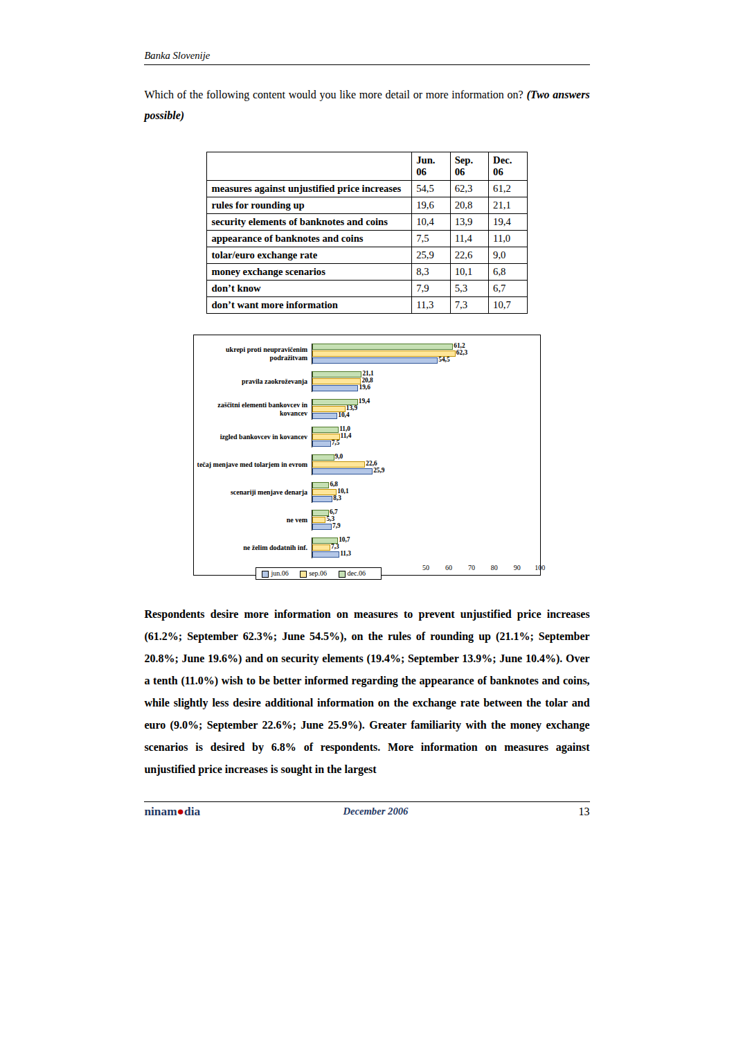Banka Slovenije
Which of the following content would you like more detail or more information on? (Two answers possible)
| | Jun. 06 | Sep. 06 | Dec. 06 |
| --- | --- | --- | --- |
| measures against unjustified price increases | 54,5 | 62,3 | 61,2 |
| rules for rounding up | 19,6 | 20,8 | 21,1 |
| security elements of banknotes and coins | 10,4 | 13,9 | 19,4 |
| appearance of banknotes and coins | 7,5 | 11,4 | 11,0 |
| tolar/euro exchange rate | 25,9 | 22,6 | 9,0 |
| money exchange scenarios | 8,3 | 10,1 | 6,8 |
| don’t know | 7,9 | 5,3 | 6,7 |
| don’t want more information | 11,3 | 7,3 | 10,7 |
ukrepi proti neupravičenim podražitvam
61,2
62,3
54,5
pravila zaokroževanja
21,1
20,8
19,6
zaščitni elementi bankovcev in kovancev
19,4
13,9
10,4
izgled bankovcev in kovancev
11,0
11,4
7,5
tečaj menjave med tolarjem in evrom
9,0
22,6
25,9
scenariji menjave denarja
6,8
10,1
8,3
ne vem
6,7
5,3
7,9
ne želim dodatnih inf.
10,7
7,3
11,3
50 60 70 80 90 100
jun.06 sep.06 dec.06
Respondents desire more information on measures to prevent unjustified price increases (61.2%; September 62.3%; June 54.5%), on the rules of rounding up (21.1%; September 20.8%; June 19.6%) and on security elements (19.4%; September 13.9%; June 10.4%). Over a tenth (11.0%) wish to be better informed regarding the appearance of banknotes and coins, while slightly less desire additional information on the exchange rate between the tolar and euro (9.0%; September 22.6%; June 25.9%). Greater familiarity with the money exchange scenarios is desired by 6.8% of respondents. More information on measures against unjustified price increases is sought in the largest
ninam●dia
December 2006
13